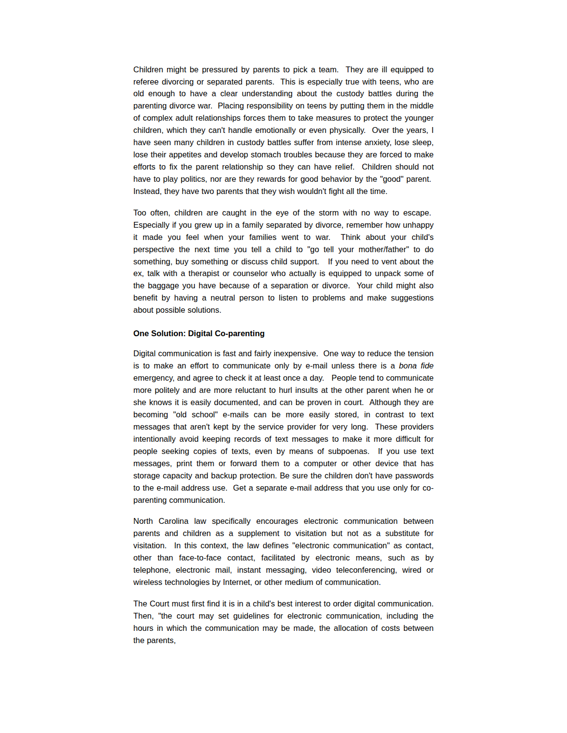Children might be pressured by parents to pick a team. They are ill equipped to referee divorcing or separated parents. This is especially true with teens, who are old enough to have a clear understanding about the custody battles during the parenting divorce war. Placing responsibility on teens by putting them in the middle of complex adult relationships forces them to take measures to protect the younger children, which they can't handle emotionally or even physically. Over the years, I have seen many children in custody battles suffer from intense anxiety, lose sleep, lose their appetites and develop stomach troubles because they are forced to make efforts to fix the parent relationship so they can have relief. Children should not have to play politics, nor are they rewards for good behavior by the "good" parent. Instead, they have two parents that they wish wouldn't fight all the time.
Too often, children are caught in the eye of the storm with no way to escape. Especially if you grew up in a family separated by divorce, remember how unhappy it made you feel when your families went to war. Think about your child's perspective the next time you tell a child to "go tell your mother/father" to do something, buy something or discuss child support. If you need to vent about the ex, talk with a therapist or counselor who actually is equipped to unpack some of the baggage you have because of a separation or divorce. Your child might also benefit by having a neutral person to listen to problems and make suggestions about possible solutions.
One Solution: Digital Co-parenting
Digital communication is fast and fairly inexpensive. One way to reduce the tension is to make an effort to communicate only by e-mail unless there is a bona fide emergency, and agree to check it at least once a day. People tend to communicate more politely and are more reluctant to hurl insults at the other parent when he or she knows it is easily documented, and can be proven in court. Although they are becoming "old school" e-mails can be more easily stored, in contrast to text messages that aren't kept by the service provider for very long. These providers intentionally avoid keeping records of text messages to make it more difficult for people seeking copies of texts, even by means of subpoenas. If you use text messages, print them or forward them to a computer or other device that has storage capacity and backup protection. Be sure the children don't have passwords to the e-mail address use. Get a separate e-mail address that you use only for co-parenting communication.
North Carolina law specifically encourages electronic communication between parents and children as a supplement to visitation but not as a substitute for visitation. In this context, the law defines "electronic communication" as contact, other than face-to-face contact, facilitated by electronic means, such as by telephone, electronic mail, instant messaging, video teleconferencing, wired or wireless technologies by Internet, or other medium of communication.
The Court must first find it is in a child's best interest to order digital communication. Then, "the court may set guidelines for electronic communication, including the hours in which the communication may be made, the allocation of costs between the parents,